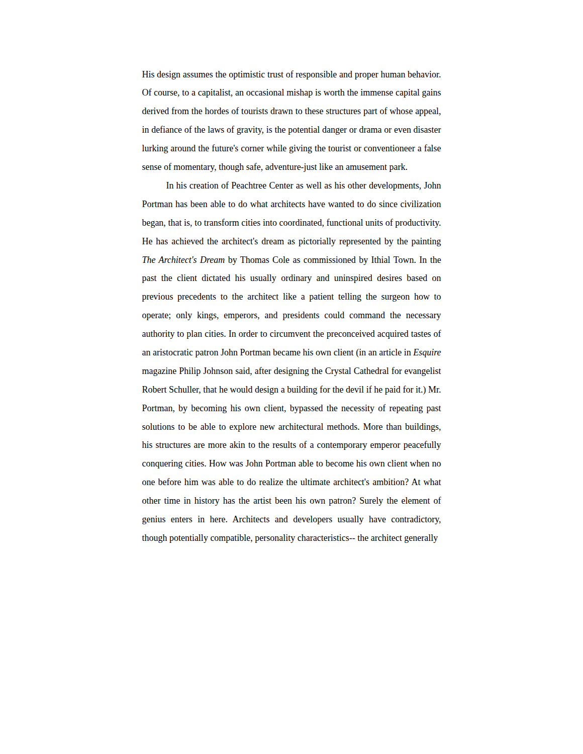His design assumes the optimistic trust of responsible and proper human behavior. Of course, to a capitalist, an occasional mishap is worth the immense capital gains derived from the hordes of tourists drawn to these structures part of whose appeal, in defiance of the laws of gravity, is the potential danger or drama or even disaster lurking around the future's corner while giving the tourist or conventioneer a false sense of momentary, though safe, adventure-just like an amusement park.
In his creation of Peachtree Center as well as his other developments, John Portman has been able to do what architects have wanted to do since civilization began, that is, to transform cities into coordinated, functional units of productivity. He has achieved the architect's dream as pictorially represented by the painting The Architect's Dream by Thomas Cole as commissioned by Ithial Town. In the past the client dictated his usually ordinary and uninspired desires based on previous precedents to the architect like a patient telling the surgeon how to operate; only kings, emperors, and presidents could command the necessary authority to plan cities. In order to circumvent the preconceived acquired tastes of an aristocratic patron John Portman became his own client (in an article in Esquire magazine Philip Johnson said, after designing the Crystal Cathedral for evangelist Robert Schuller, that he would design a building for the devil if he paid for it.) Mr. Portman, by becoming his own client, bypassed the necessity of repeating past solutions to be able to explore new architectural methods. More than buildings, his structures are more akin to the results of a contemporary emperor peacefully conquering cities. How was John Portman able to become his own client when no one before him was able to do realize the ultimate architect's ambition? At what other time in history has the artist been his own patron? Surely the element of genius enters in here. Architects and developers usually have contradictory, though potentially compatible, personality characteristics-- the architect generally